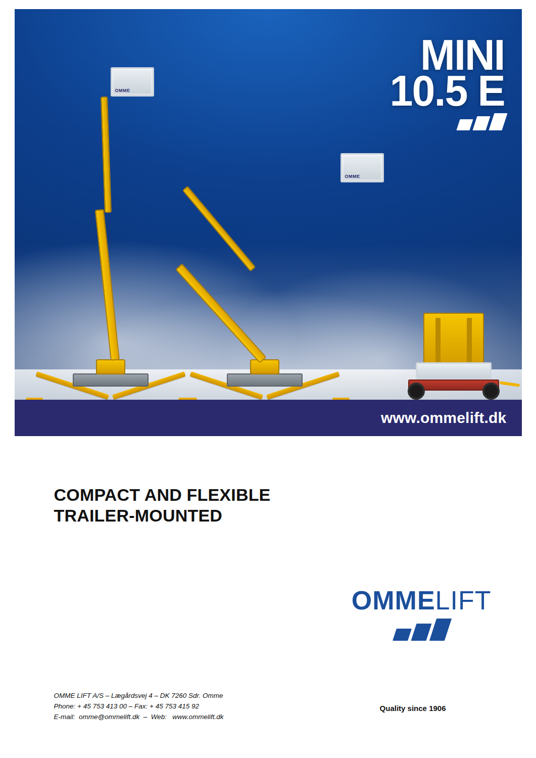MINI 10.5 E
www.ommelift.dk
COMPACT AND FLEXIBLE
TRAILER-MOUNTED
OMME LIFT
OMME LIFT A/S – Lægårdsvej 4 – DK 7260 Sdr. Omme
Phone: + 45 753 413 00 – Fax: + 45 753 415 92
E-mail: omme@ommelift.dk – Web: www.ommelift.dk
Quality since 1906